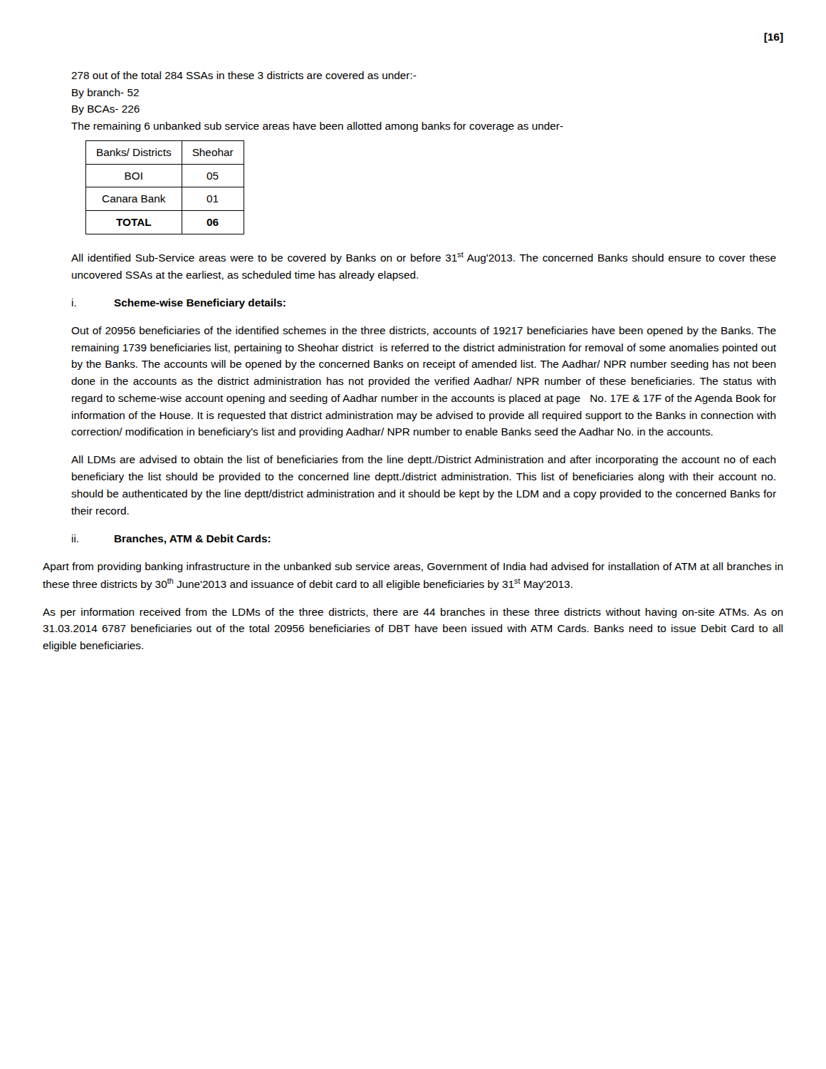[16]
278 out of the total 284 SSAs in these 3 districts are covered as under:-
By branch- 52
By BCAs- 226
The remaining 6 unbanked sub service areas have been allotted among banks for coverage as under-
| Banks/ Districts | Sheohar |
| --- | --- |
| BOI | 05 |
| Canara Bank | 01 |
| TOTAL | 06 |
All identified Sub-Service areas were to be covered by Banks on or before 31st Aug'2013. The concerned Banks should ensure to cover these uncovered SSAs at the earliest, as scheduled time has already elapsed.
i. Scheme-wise Beneficiary details:
Out of 20956 beneficiaries of the identified schemes in the three districts, accounts of 19217 beneficiaries have been opened by the Banks. The remaining 1739 beneficiaries list, pertaining to Sheohar district is referred to the district administration for removal of some anomalies pointed out by the Banks. The accounts will be opened by the concerned Banks on receipt of amended list. The Aadhar/ NPR number seeding has not been done in the accounts as the district administration has not provided the verified Aadhar/ NPR number of these beneficiaries. The status with regard to scheme-wise account opening and seeding of Aadhar number in the accounts is placed at page No. 17E & 17F of the Agenda Book for information of the House. It is requested that district administration may be advised to provide all required support to the Banks in connection with correction/ modification in beneficiary's list and providing Aadhar/ NPR number to enable Banks seed the Aadhar No. in the accounts.
All LDMs are advised to obtain the list of beneficiaries from the line deptt./District Administration and after incorporating the account no of each beneficiary the list should be provided to the concerned line deptt./district administration. This list of beneficiaries along with their account no. should be authenticated by the line deptt/district administration and it should be kept by the LDM and a copy provided to the concerned Banks for their record.
ii. Branches, ATM & Debit Cards:
Apart from providing banking infrastructure in the unbanked sub service areas, Government of India had advised for installation of ATM at all branches in these three districts by 30th June'2013 and issuance of debit card to all eligible beneficiaries by 31st May'2013.
As per information received from the LDMs of the three districts, there are 44 branches in these three districts without having on-site ATMs. As on 31.03.2014 6787 beneficiaries out of the total 20956 beneficiaries of DBT have been issued with ATM Cards. Banks need to issue Debit Card to all eligible beneficiaries.